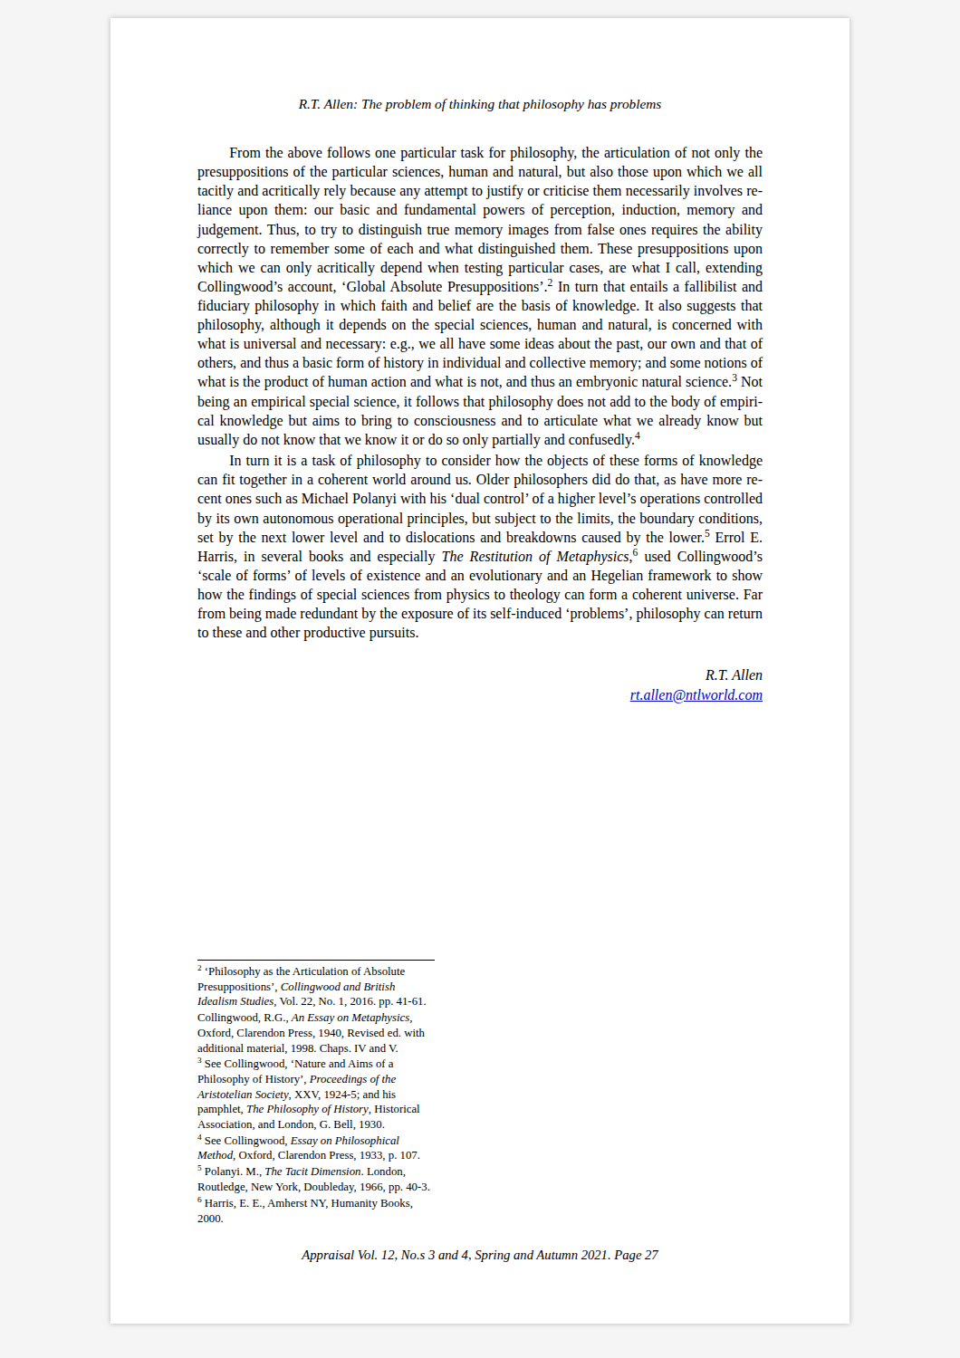R.T. Allen: The problem of thinking that philosophy has problems
From the above follows one particular task for philosophy, the articulation of not only the presuppositions of the particular sciences, human and natural, but also those upon which we all tacitly and acritically rely because any attempt to justify or criticise them necessarily involves reliance upon them: our basic and fundamental powers of perception, induction, memory and judgement. Thus, to try to distinguish true memory images from false ones requires the ability correctly to remember some of each and what distinguished them. These presuppositions upon which we can only acritically depend when testing particular cases, are what I call, extending Collingwood’s account, ‘Global Absolute Presuppositions’.2 In turn that entails a fallibilist and fiduciary philosophy in which faith and belief are the basis of knowledge. It also suggests that philosophy, although it depends on the special sciences, human and natural, is concerned with what is universal and necessary: e.g., we all have some ideas about the past, our own and that of others, and thus a basic form of history in individual and collective memory; and some notions of what is the product of human action and what is not, and thus an embryonic natural science.3 Not being an empirical special science, it follows that philosophy does not add to the body of empirical knowledge but aims to bring to consciousness and to articulate what we already know but usually do not know that we know it or do so only partially and confusedly.4
In turn it is a task of philosophy to consider how the objects of these forms of knowledge can fit together in a coherent world around us. Older philosophers did do that, as have more recent ones such as Michael Polanyi with his ‘dual control’ of a higher level’s operations controlled by its own autonomous operational principles, but subject to the limits, the boundary conditions, set by the next lower level and to dislocations and breakdowns caused by the lower.5 Errol E. Harris, in several books and especially The Restitution of Metaphysics,6 used Collingwood’s ‘scale of forms’ of levels of existence and an evolutionary and an Hegelian framework to show how the findings of special sciences from physics to theology can form a coherent universe. Far from being made redundant by the exposure of its self-induced ‘problems’, philosophy can return to these and other productive pursuits.
R.T. Allen
rt.allen@ntlworld.com
2 ‘Philosophy as the Articulation of Absolute Presuppositions’, Collingwood and British Idealism Studies, Vol. 22, No. 1, 2016. pp. 41-61.
Collingwood, R.G., An Essay on Metaphysics, Oxford, Clarendon Press, 1940, Revised ed. with additional material, 1998. Chaps. IV and V.
3 See Collingwood, ‘Nature and Aims of a Philosophy of History’, Proceedings of the Aristotelian Society, XXV, 1924-5; and his pamphlet, The Philosophy of History, Historical Association, and London, G. Bell, 1930.
4 See Collingwood, Essay on Philosophical Method, Oxford, Clarendon Press, 1933, p. 107.
5 Polanyi. M., The Tacit Dimension. London, Routledge, New York, Doubleday, 1966, pp. 40-3.
6 Harris, E. E., Amherst NY, Humanity Books, 2000.
Appraisal Vol. 12, No.s 3 and 4, Spring and Autumn 2021. Page 27